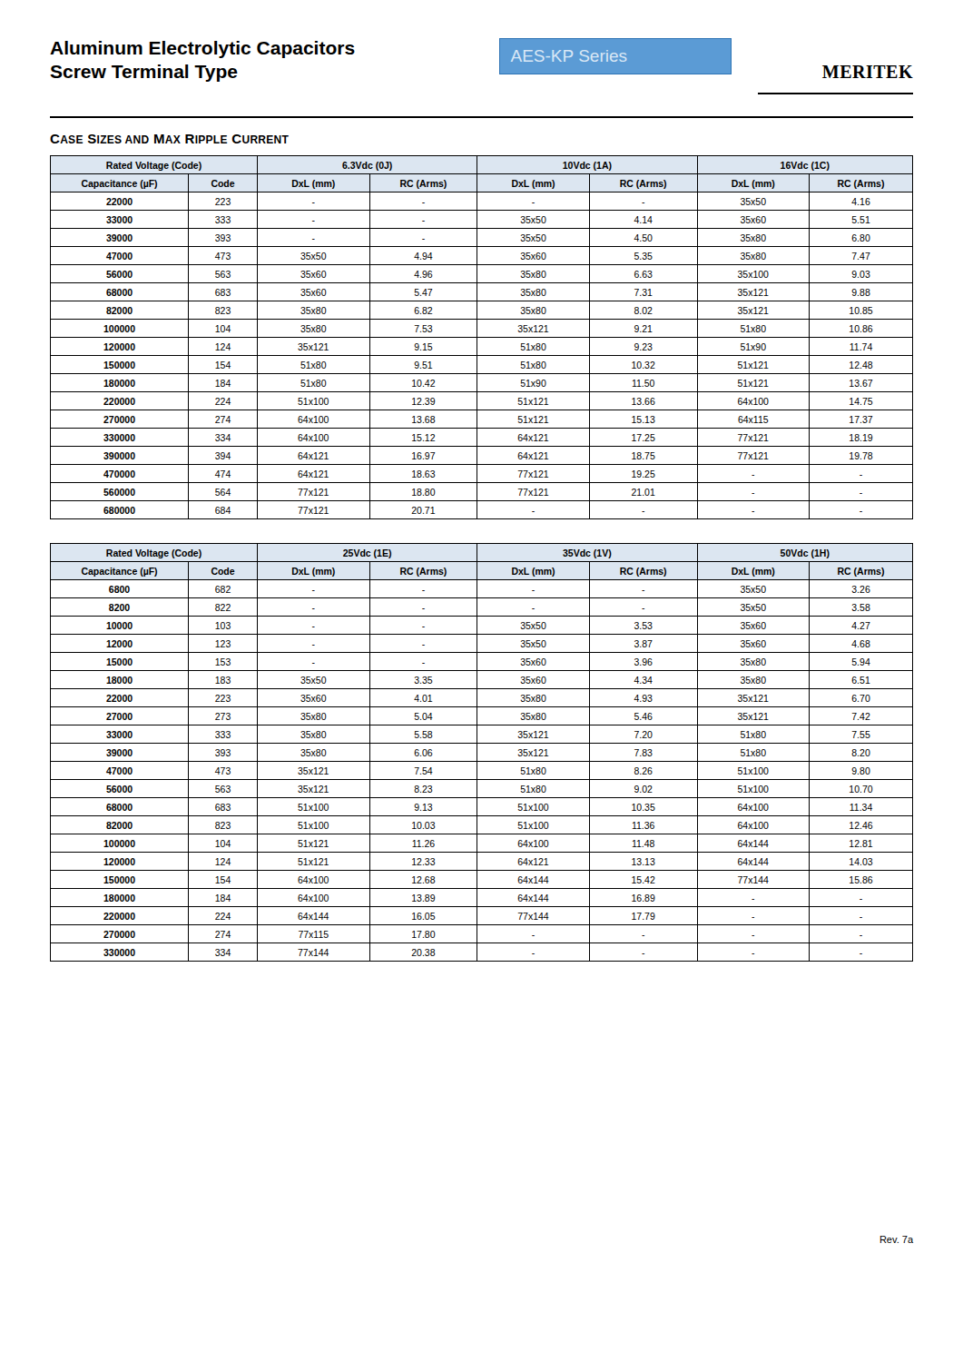Aluminum Electrolytic Capacitors
Screw Terminal Type
AES-KP Series
MERITEK
CASE SIZES AND MAX RIPPLE CURRENT
| Rated Voltage (Code) | 6.3Vdc (0J) | 10Vdc (1A) | 16Vdc (1C) |
| --- | --- | --- | --- |
| Capacitance (µF) | Code | DxL (mm) | RC (Arms) | DxL (mm) | RC (Arms) | DxL (mm) | RC (Arms) |
| 22000 | 223 | - | - | - | - | 35x50 | 4.16 |
| 33000 | 333 | - | - | 35x50 | 4.14 | 35x60 | 5.51 |
| 39000 | 393 | - | - | 35x50 | 4.50 | 35x80 | 6.80 |
| 47000 | 473 | 35x50 | 4.94 | 35x60 | 5.35 | 35x80 | 7.47 |
| 56000 | 563 | 35x60 | 4.96 | 35x80 | 6.63 | 35x100 | 9.03 |
| 68000 | 683 | 35x60 | 5.47 | 35x80 | 7.31 | 35x121 | 9.88 |
| 82000 | 823 | 35x80 | 6.82 | 35x80 | 8.02 | 35x121 | 10.85 |
| 100000 | 104 | 35x80 | 7.53 | 35x121 | 9.21 | 51x80 | 10.86 |
| 120000 | 124 | 35x121 | 9.15 | 51x80 | 9.23 | 51x90 | 11.74 |
| 150000 | 154 | 51x80 | 9.51 | 51x80 | 10.32 | 51x121 | 12.48 |
| 180000 | 184 | 51x80 | 10.42 | 51x90 | 11.50 | 51x121 | 13.67 |
| 220000 | 224 | 51x100 | 12.39 | 51x121 | 13.66 | 64x100 | 14.75 |
| 270000 | 274 | 64x100 | 13.68 | 51x121 | 15.13 | 64x115 | 17.37 |
| 330000 | 334 | 64x100 | 15.12 | 64x121 | 17.25 | 77x121 | 18.19 |
| 390000 | 394 | 64x121 | 16.97 | 64x121 | 18.75 | 77x121 | 19.78 |
| 470000 | 474 | 64x121 | 18.63 | 77x121 | 19.25 | - | - |
| 560000 | 564 | 77x121 | 18.80 | 77x121 | 21.01 | - | - |
| 680000 | 684 | 77x121 | 20.71 | - | - | - | - |
| Rated Voltage (Code) | 25Vdc (1E) | 35Vdc (1V) | 50Vdc (1H) |
| --- | --- | --- | --- |
| Capacitance (µF) | Code | DxL (mm) | RC (Arms) | DxL (mm) | RC (Arms) | DxL (mm) | RC (Arms) |
| 6800 | 682 | - | - | - | - | 35x50 | 3.26 |
| 8200 | 822 | - | - | - | - | 35x50 | 3.58 |
| 10000 | 103 | - | - | 35x50 | 3.53 | 35x60 | 4.27 |
| 12000 | 123 | - | - | 35x50 | 3.87 | 35x60 | 4.68 |
| 15000 | 153 | - | - | 35x60 | 3.96 | 35x80 | 5.94 |
| 18000 | 183 | 35x50 | 3.35 | 35x60 | 4.34 | 35x80 | 6.51 |
| 22000 | 223 | 35x60 | 4.01 | 35x80 | 4.93 | 35x121 | 6.70 |
| 27000 | 273 | 35x80 | 5.04 | 35x80 | 5.46 | 35x121 | 7.42 |
| 33000 | 333 | 35x80 | 5.58 | 35x121 | 7.20 | 51x80 | 7.55 |
| 39000 | 393 | 35x80 | 6.06 | 35x121 | 7.83 | 51x80 | 8.20 |
| 47000 | 473 | 35x121 | 7.54 | 51x80 | 8.26 | 51x100 | 9.80 |
| 56000 | 563 | 35x121 | 8.23 | 51x80 | 9.02 | 51x100 | 10.70 |
| 68000 | 683 | 51x100 | 9.13 | 51x100 | 10.35 | 64x100 | 11.34 |
| 82000 | 823 | 51x100 | 10.03 | 51x100 | 11.36 | 64x100 | 12.46 |
| 100000 | 104 | 51x121 | 11.26 | 64x100 | 11.48 | 64x144 | 12.81 |
| 120000 | 124 | 51x121 | 12.33 | 64x121 | 13.13 | 64x144 | 14.03 |
| 150000 | 154 | 64x100 | 12.68 | 64x144 | 15.42 | 77x144 | 15.86 |
| 180000 | 184 | 64x100 | 13.89 | 64x144 | 16.89 | - | - |
| 220000 | 224 | 64x144 | 16.05 | 77x144 | 17.79 | - | - |
| 270000 | 274 | 77x115 | 17.80 | - | - | - | - |
| 330000 | 334 | 77x144 | 20.38 | - | - | - | - |
Rev. 7a